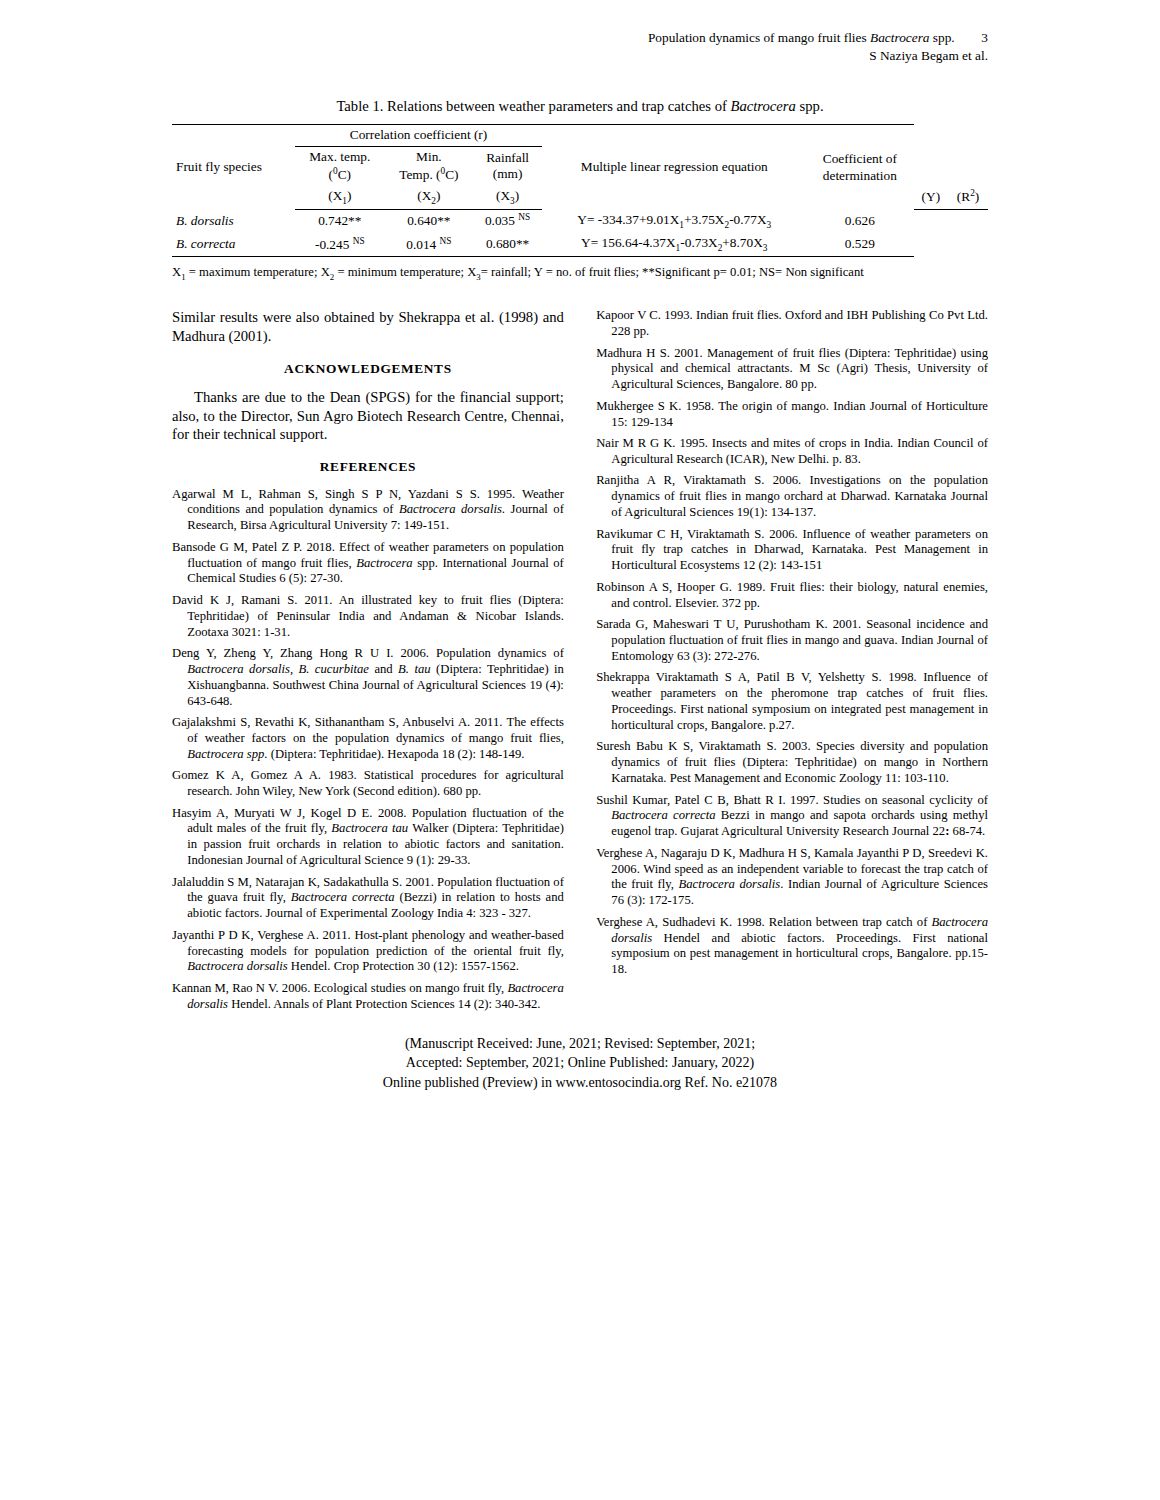3 Population dynamics of mango fruit flies Bactrocera spp. S Naziya Begam et al.
Table 1. Relations between weather parameters and trap catches of Bactrocera spp.
| Fruit fly species | Correlation coefficient (r) | Multiple linear regression equation | Coefficient of determination |
| Max. temp. ( 0 C) | Min. Temp. ( 0 C) | Rainfall (mm) |
| (X 1 ) | (X 2 ) | (X 3 ) | (Y) | (R 2 ) |
| B. dorsalis | 0.742** | 0.640** | 0.035 NS | Y= -334.37+9.01X 1 +3.75X 2 -0.77X 3 | 0.626 |
| B. correcta | -0.245 NS | 0.014 NS | 0.680** | Y= 156.64-4.37X 1 -0.73X 2 +8.70X 3 | 0.529 |
X1 = maximum temperature; X2 = minimum temperature; X3= rainfall; Y = no. of fruit flies; **Significant p= 0.01; NS= Non significant
Similar results were also obtained by Shekrappa et al. (1998) and Madhura (2001).
ACKNOWLEDGEMENTS
Thanks are due to the Dean (SPGS) for the financial support; also, to the Director, Sun Agro Biotech Research Centre, Chennai, for their technical support.
REFERENCES
Agarwal M L, Rahman S, Singh S P N, Yazdani S S. 1995. Weather conditions and population dynamics of Bactrocera dorsalis. Journal of Research, Birsa Agricultural University 7: 149-151.
Bansode G M, Patel Z P. 2018. Effect of weather parameters on population fluctuation of mango fruit flies, Bactrocera spp. International Journal of Chemical Studies 6 (5): 27-30.
David K J, Ramani S. 2011. An illustrated key to fruit flies (Diptera: Tephritidae) of Peninsular India and Andaman & Nicobar Islands. Zootaxa 3021: 1-31.
Deng Y, Zheng Y, Zhang Hong R U I. 2006. Population dynamics of Bactrocera dorsalis, B. cucurbitae and B. tau (Diptera: Tephritidae) in Xishuangbanna. Southwest China Journal of Agricultural Sciences 19 (4): 643-648.
Gajalakshmi S, Revathi K, Sithanantham S, Anbuselvi A. 2011. The effects of weather factors on the population dynamics of mango fruit flies, Bactrocera spp. (Diptera: Tephritidae). Hexapoda 18 (2): 148-149.
Gomez K A, Gomez A A. 1983. Statistical procedures for agricultural research. John Wiley, New York (Second edition). 680 pp.
Hasyim A, Muryati W J, Kogel D E. 2008. Population fluctuation of the adult males of the fruit fly, Bactrocera tau Walker (Diptera: Tephritidae) in passion fruit orchards in relation to abiotic factors and sanitation. Indonesian Journal of Agricultural Science 9 (1): 29-33.
Jalaluddin S M, Natarajan K, Sadakathulla S. 2001. Population fluctuation of the guava fruit fly, Bactrocera correcta (Bezzi) in relation to hosts and abiotic factors. Journal of Experimental Zoology India 4: 323 - 327.
Jayanthi P D K, Verghese A. 2011. Host-plant phenology and weather-based forecasting models for population prediction of the oriental fruit fly, Bactrocera dorsalis Hendel. Crop Protection 30 (12): 1557-1562.
Kannan M, Rao N V. 2006. Ecological studies on mango fruit fly, Bactrocera dorsalis Hendel. Annals of Plant Protection Sciences 14 (2): 340-342.
Kapoor V C. 1993. Indian fruit flies. Oxford and IBH Publishing Co Pvt Ltd. 228 pp.
Madhura H S. 2001. Management of fruit flies (Diptera: Tephritidae) using physical and chemical attractants. M Sc (Agri) Thesis, University of Agricultural Sciences, Bangalore. 80 pp.
Mukhergee S K. 1958. The origin of mango. Indian Journal of Horticulture 15: 129-134
Nair M R G K. 1995. Insects and mites of crops in India. Indian Council of Agricultural Research (ICAR), New Delhi. p. 83.
Ranjitha A R, Viraktamath S. 2006. Investigations on the population dynamics of fruit flies in mango orchard at Dharwad. Karnataka Journal of Agricultural Sciences 19(1): 134-137.
Ravikumar C H, Viraktamath S. 2006. Influence of weather parameters on fruit fly trap catches in Dharwad, Karnataka. Pest Management in Horticultural Ecosystems 12 (2): 143-151
Robinson A S, Hooper G. 1989. Fruit flies: their biology, natural enemies, and control. Elsevier. 372 pp.
Sarada G, Maheswari T U, Purushotham K. 2001. Seasonal incidence and population fluctuation of fruit flies in mango and guava. Indian Journal of Entomology 63 (3): 272-276.
Shekrappa Viraktamath S A, Patil B V, Yelshetty S. 1998. Influence of weather parameters on the pheromone trap catches of fruit flies. Proceedings. First national symposium on integrated pest management in horticultural crops, Bangalore. p.27.
Suresh Babu K S, Viraktamath S. 2003. Species diversity and population dynamics of fruit flies (Diptera: Tephritidae) on mango in Northern Karnataka. Pest Management and Economic Zoology 11: 103-110.
Sushil Kumar, Patel C B, Bhatt R I. 1997. Studies on seasonal cyclicity of Bactrocera correcta Bezzi in mango and sapota orchards using methyl eugenol trap. Gujarat Agricultural University Research Journal 22: 68-74.
Verghese A, Nagaraju D K, Madhura H S, Kamala Jayanthi P D, Sreedevi K. 2006. Wind speed as an independent variable to forecast the trap catch of the fruit fly, Bactrocera dorsalis. Indian Journal of Agriculture Sciences 76 (3): 172-175.
Verghese A, Sudhadevi K. 1998. Relation between trap catch of Bactrocera dorsalis Hendel and abiotic factors. Proceedings. First national symposium on pest management in horticultural crops, Bangalore. pp.15-18.
(Manuscript Received: June, 2021; Revised: September, 2021;
Accepted: September, 2021; Online Published: January, 2022)
Online published (Preview) in www.entosocindia.org Ref. No. e21078